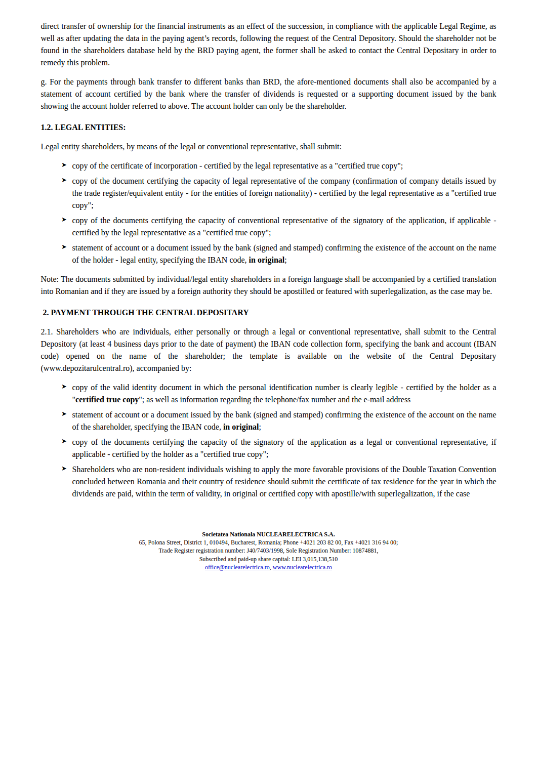direct transfer of ownership for the financial instruments as an effect of the succession, in compliance with the applicable Legal Regime, as well as after updating the data in the paying agent’s records, following the request of the Central Depository. Should the shareholder not be found in the shareholders database held by the BRD paying agent, the former shall be asked to contact the Central Depositary in order to remedy this problem.
g. For the payments through bank transfer to different banks than BRD, the afore-mentioned documents shall also be accompanied by a statement of account certified by the bank where the transfer of dividends is requested or a supporting document issued by the bank showing the account holder referred to above. The account holder can only be the shareholder.
1.2. LEGAL ENTITIES:
Legal entity shareholders, by means of the legal or conventional representative, shall submit:
copy of the certificate of incorporation - certified by the legal representative as a "certified true copy";
copy of the document certifying the capacity of legal representative of the company (confirmation of company details issued by the trade register/equivalent entity - for the entities of foreign nationality) - certified by the legal representative as a "certified true copy";
copy of the documents certifying the capacity of conventional representative of the signatory of the application, if applicable - certified by the legal representative as a "certified true copy";
statement of account or a document issued by the bank (signed and stamped) confirming the existence of the account on the name of the holder - legal entity, specifying the IBAN code, in original;
Note: The documents submitted by individual/legal entity shareholders in a foreign language shall be accompanied by a certified translation into Romanian and if they are issued by a foreign authority they should be apostilled or featured with superlegalization, as the case may be.
2. PAYMENT THROUGH THE CENTRAL DEPOSITARY
2.1. Shareholders who are individuals, either personally or through a legal or conventional representative, shall submit to the Central Depository (at least 4 business days prior to the date of payment) the IBAN code collection form, specifying the bank and account (IBAN code) opened on the name of the shareholder; the template is available on the website of the Central Depositary (www.depozitarulcentral.ro), accompanied by:
copy of the valid identity document in which the personal identification number is clearly legible - certified by the holder as a "certified true copy"; as well as information regarding the telephone/fax number and the e-mail address
statement of account or a document issued by the bank (signed and stamped) confirming the existence of the account on the name of the shareholder, specifying the IBAN code, in original;
copy of the documents certifying the capacity of the signatory of the application as a legal or conventional representative, if applicable - certified by the holder as a "certified true copy";
Shareholders who are non-resident individuals wishing to apply the more favorable provisions of the Double Taxation Convention concluded between Romania and their country of residence should submit the certificate of tax residence for the year in which the dividends are paid, within the term of validity, in original or certified copy with apostille/with superlegalization, if the case
Societatea Nationala NUCLEARELECTRICA S.A.
65, Polona Street, District 1, 010494, Bucharest, Romania; Phone +4021 203 82 00, Fax +4021 316 94 00;
Trade Register registration number: J40/7403/1998, Sole Registration Number: 10874881,
Subscribed and paid-up share capital: LEI 3,015,138,510
office@nuclearelectrica.ro, www.nuclearelectrica.ro